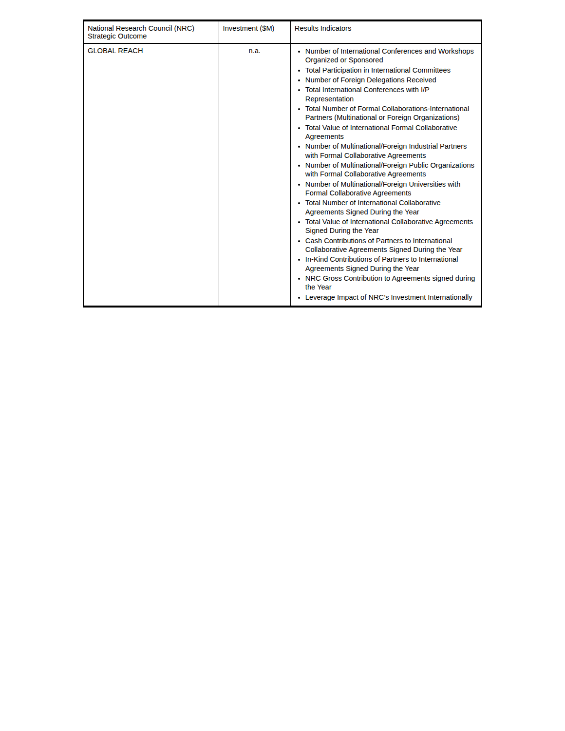| National Research Council (NRC) Strategic Outcome | Investment ($M) | Results Indicators |
| --- | --- | --- |
| GLOBAL REACH | n.a. | Number of International Conferences and Workshops Organized or Sponsored Total Participation in International Committees Number of Foreign Delegations Received Total International Conferences with I/P Representation Total Number of Formal Collaborations-International Partners (Multinational or Foreign Organizations) Total Value of International Formal Collaborative Agreements Number of Multinational/Foreign Industrial Partners with Formal Collaborative Agreements Number of Multinational/Foreign Public Organizations with Formal Collaborative Agreements Number of Multinational/Foreign Universities with Formal Collaborative Agreements Total Number of International Collaborative Agreements Signed During the Year Total Value of International Collaborative Agreements Signed During the Year Cash Contributions of Partners to International Collaborative Agreements Signed During the Year In-Kind Contributions of Partners to International Agreements Signed During the Year NRC Gross Contribution to Agreements signed during the Year Leverage Impact of NRC’s Investment Internationally |